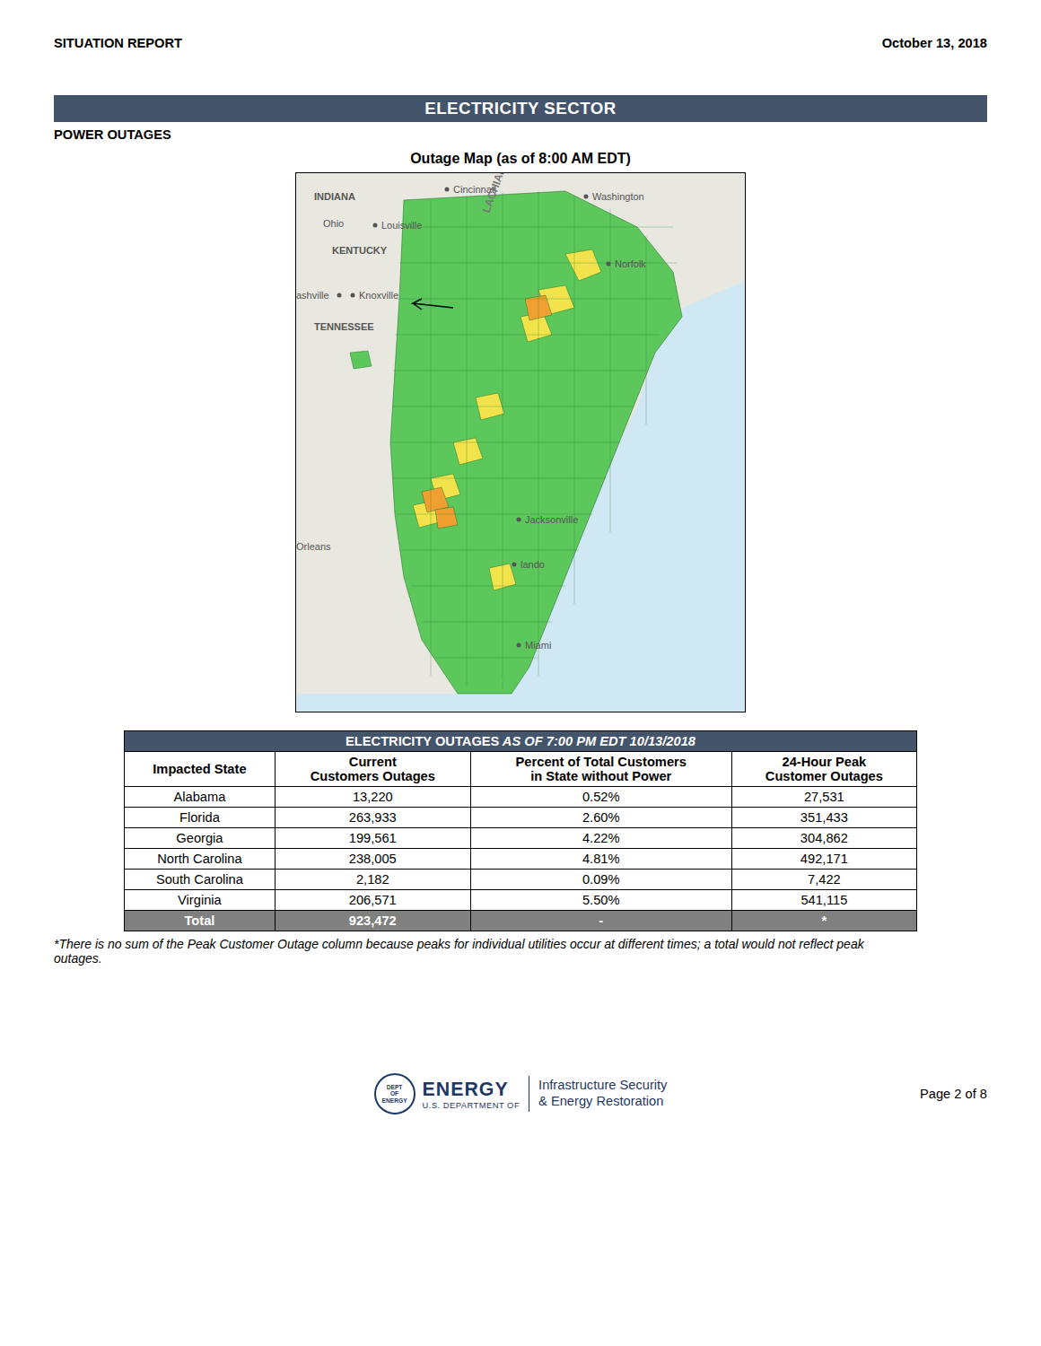SITUATION REPORT
October 13, 2018
ELECTRICITY SECTOR
POWER OUTAGES
Outage Map (as of 8:00 AM EDT)
INDIANA Cincinnati Ohio Louisville KENTUCKY Washington Norfolk ashville Knoxville TENNESSEE Jacksonville Orleans lando Miami LACHIAN
| ELECTRICITY OUTAGES AS OF 7:00 PM EDT 10/13/2018 |
| --- |
| Impacted State | Current Customers Outages | Percent of Total Customers in State without Power | 24-Hour Peak Customer Outages |
| Alabama | 13,220 | 0.52% | 27,531 |
| Florida | 263,933 | 2.60% | 351,433 |
| Georgia | 199,561 | 4.22% | 304,862 |
| North Carolina | 238,005 | 4.81% | 492,171 |
| South Carolina | 2,182 | 0.09% | 7,422 |
| Virginia | 206,571 | 5.50% | 541,115 |
| Total | 923,472 | - | * |
*There is no sum of the Peak Customer Outage column because peaks for individual utilities occur at different times; a total would not reflect peak outages.
DEPT
OF
ENERGY
ENERGY
U.S. DEPARTMENT OF
Infrastructure Security
& Energy Restoration
Page 2 of 8